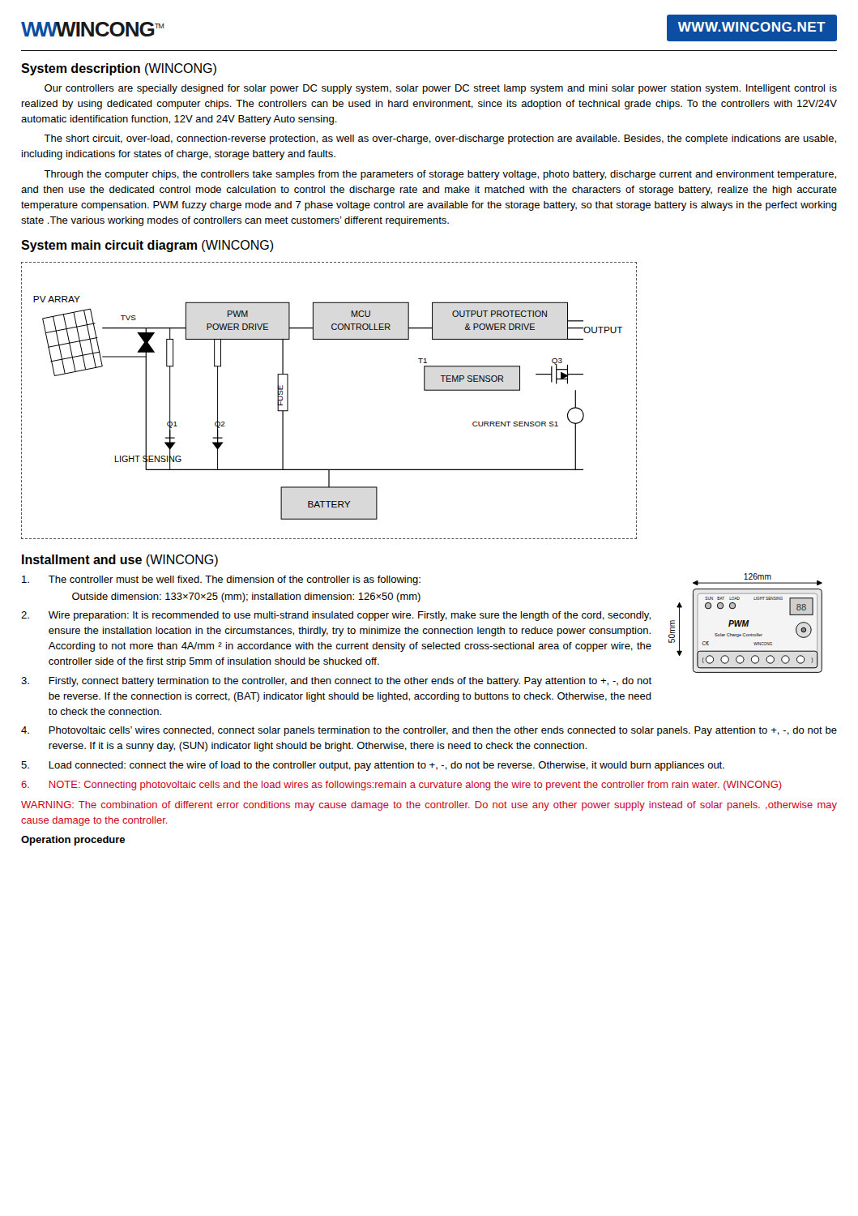WWWINCONGTM
WWW. WINCONG.NET
System description (WINCONG)
Our controllers are specially designed for solar power DC supply system, solar power DC street lamp system and mini solar power station system. Intelligent control is realized by using dedicated computer chips. The controllers can be used in hard environment, since its adoption of technical grade chips. To the controllers with 12V/24V automatic identification function, 12V and 24V Battery Auto sensing.
The short circuit, over-load, connection-reverse protection, as well as over-charge, over-discharge protection are available. Besides, the complete indications are usable, including indications for states of charge, storage battery and faults.
Through the computer chips, the controllers take samples from the parameters of storage battery voltage, photo battery, discharge current and environment temperature, and then use the dedicated control mode calculation to control the discharge rate and make it matched with the characters of storage battery, realize the high accurate temperature compensation. PWM fuzzy charge mode and 7 phase voltage control are available for the storage battery, so that storage battery is always in the perfect working state .The various working modes of controllers can meet customers’ different requirements.
System main circuit diagram (WINCONG)
PV ARRAY TVS PWM POWER DRIVE MCU CONTROLLER OUTPUT PROTECTION & POWER DRIVE OUTPUT TEMP SENSOR T1 Q3 FUSE CURRENT SENSOR S1 Q1 Q2 LIGHT SENSING BATTERY
Installment and use (WINCONG)
126mm 50mm 88 SUN BAT LOAD LIGHT SENSING PWM Solar Charge Controller C€ WINCONG ( )
The controller must be well fixed. The dimension of the controller is as following: Outside dimension: 133×70×25 (mm); installation dimension: 126×50 (mm)
Wire preparation: It is recommended to use multi-strand insulated copper wire. Firstly, make sure the length of the cord, secondly, ensure the installation location in the circumstances, thirdly, try to minimize the connection length to reduce power consumption. According to not more than 4A/mm ² in accordance with the current density of selected cross-sectional area of copper wire, the controller side of the first strip 5mm of insulation should be shucked off.
Firstly, connect battery termination to the controller, and then connect to the other ends of the battery. Pay attention to +, -, do not be reverse. If the connection is correct, (BAT) indicator light should be lighted, according to buttons to check. Otherwise, the need to check the connection.
Photovoltaic cells’ wires connected, connect solar panels termination to the controller, and then the other ends connected to solar panels. Pay attention to +, -, do not be reverse. If it is a sunny day, (SUN) indicator light should be bright. Otherwise, there is need to check the connection.
Load connected: connect the wire of load to the controller output, pay attention to +, -, do not be reverse. Otherwise, it would burn appliances out.
NOTE: Connecting photovoltaic cells and the load wires as followings:remain a curvature along the wire to prevent the controller from rain water. (WINCONG)
WARNING: The combination of different error conditions may cause damage to the controller. Do not use any other power supply instead of solar panels. ,otherwise may cause damage to the controller.
Operation procedure